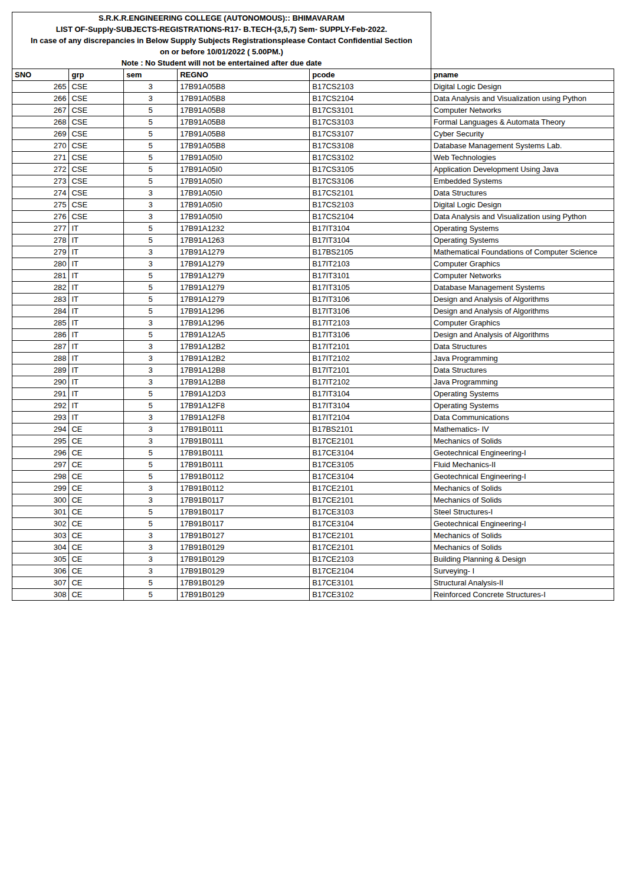| S.R.K.R.ENGINEERING COLLEGE (AUTONOMOUS):: BHIMAVARAM |
| LIST OF-Supply-SUBJECTS-REGISTRATIONS-R17- B.TECH-(3,5,7) Sem- SUPPLY-Feb-2022. |
| In case of any discrepancies in Below Supply Subjects Registrationsplease Contact Confidential Section |
| on or before 10/01/2022 ( 5.00PM.) |
| Note : No Student will not be entertained after due date |
| SNO | grp | sem | REGNO | pcode | pname |
| 265 | CSE | 3 | 17B91A05B8 | B17CS2103 | Digital Logic Design |
| 266 | CSE | 3 | 17B91A05B8 | B17CS2104 | Data Analysis and Visualization using Python |
| 267 | CSE | 5 | 17B91A05B8 | B17CS3101 | Computer Networks |
| 268 | CSE | 5 | 17B91A05B8 | B17CS3103 | Formal Languages & Automata Theory |
| 269 | CSE | 5 | 17B91A05B8 | B17CS3107 | Cyber Security |
| 270 | CSE | 5 | 17B91A05B8 | B17CS3108 | Database Management Systems Lab. |
| 271 | CSE | 5 | 17B91A05I0 | B17CS3102 | Web Technologies |
| 272 | CSE | 5 | 17B91A05I0 | B17CS3105 | Application Development Using Java |
| 273 | CSE | 5 | 17B91A05I0 | B17CS3106 | Embedded Systems |
| 274 | CSE | 3 | 17B91A05I0 | B17CS2101 | Data Structures |
| 275 | CSE | 3 | 17B91A05I0 | B17CS2103 | Digital Logic Design |
| 276 | CSE | 3 | 17B91A05I0 | B17CS2104 | Data Analysis and Visualization using Python |
| 277 | IT | 5 | 17B91A1232 | B17IT3104 | Operating Systems |
| 278 | IT | 5 | 17B91A1263 | B17IT3104 | Operating Systems |
| 279 | IT | 3 | 17B91A1279 | B17BS2105 | Mathematical Foundations of Computer Science |
| 280 | IT | 3 | 17B91A1279 | B17IT2103 | Computer Graphics |
| 281 | IT | 5 | 17B91A1279 | B17IT3101 | Computer Networks |
| 282 | IT | 5 | 17B91A1279 | B17IT3105 | Database Management Systems |
| 283 | IT | 5 | 17B91A1279 | B17IT3106 | Design and Analysis of Algorithms |
| 284 | IT | 5 | 17B91A1296 | B17IT3106 | Design and Analysis of Algorithms |
| 285 | IT | 3 | 17B91A1296 | B17IT2103 | Computer Graphics |
| 286 | IT | 5 | 17B91A12A5 | B17IT3106 | Design and Analysis of Algorithms |
| 287 | IT | 3 | 17B91A12B2 | B17IT2101 | Data Structures |
| 288 | IT | 3 | 17B91A12B2 | B17IT2102 | Java Programming |
| 289 | IT | 3 | 17B91A12B8 | B17IT2101 | Data Structures |
| 290 | IT | 3 | 17B91A12B8 | B17IT2102 | Java Programming |
| 291 | IT | 5 | 17B91A12D3 | B17IT3104 | Operating Systems |
| 292 | IT | 5 | 17B91A12F8 | B17IT3104 | Operating Systems |
| 293 | IT | 3 | 17B91A12F8 | B17IT2104 | Data Communications |
| 294 | CE | 3 | 17B91B0111 | B17BS2101 | Mathematics- IV |
| 295 | CE | 3 | 17B91B0111 | B17CE2101 | Mechanics of Solids |
| 296 | CE | 5 | 17B91B0111 | B17CE3104 | Geotechnical Engineering-I |
| 297 | CE | 5 | 17B91B0111 | B17CE3105 | Fluid Mechanics-II |
| 298 | CE | 5 | 17B91B0112 | B17CE3104 | Geotechnical Engineering-I |
| 299 | CE | 3 | 17B91B0112 | B17CE2101 | Mechanics of Solids |
| 300 | CE | 3 | 17B91B0117 | B17CE2101 | Mechanics of Solids |
| 301 | CE | 5 | 17B91B0117 | B17CE3103 | Steel Structures-I |
| 302 | CE | 5 | 17B91B0117 | B17CE3104 | Geotechnical Engineering-I |
| 303 | CE | 3 | 17B91B0127 | B17CE2101 | Mechanics of Solids |
| 304 | CE | 3 | 17B91B0129 | B17CE2101 | Mechanics of Solids |
| 305 | CE | 3 | 17B91B0129 | B17CE2103 | Building Planning & Design |
| 306 | CE | 3 | 17B91B0129 | B17CE2104 | Surveying- I |
| 307 | CE | 5 | 17B91B0129 | B17CE3101 | Structural Analysis-II |
| 308 | CE | 5 | 17B91B0129 | B17CE3102 | Reinforced Concrete Structures-I |